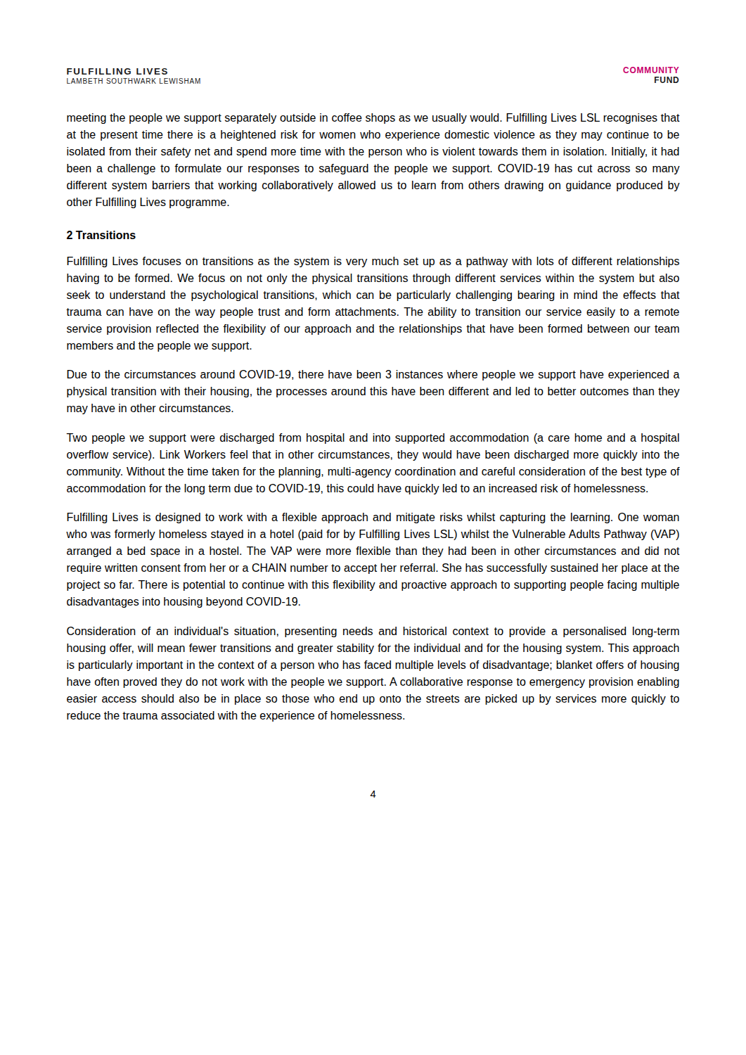Fulfilling Lives Lambeth Southwark Lewisham
Community Fund
meeting the people we support separately outside in coffee shops as we usually would. Fulfilling Lives LSL recognises that at the present time there is a heightened risk for women who experience domestic violence as they may continue to be isolated from their safety net and spend more time with the person who is violent towards them in isolation. Initially, it had been a challenge to formulate our responses to safeguard the people we support. COVID-19 has cut across so many different system barriers that working collaboratively allowed us to learn from others drawing on guidance produced by other Fulfilling Lives programme.
2 Transitions
Fulfilling Lives focuses on transitions as the system is very much set up as a pathway with lots of different relationships having to be formed. We focus on not only the physical transitions through different services within the system but also seek to understand the psychological transitions, which can be particularly challenging bearing in mind the effects that trauma can have on the way people trust and form attachments. The ability to transition our service easily to a remote service provision reflected the flexibility of our approach and the relationships that have been formed between our team members and the people we support.
Due to the circumstances around COVID-19, there have been 3 instances where people we support have experienced a physical transition with their housing, the processes around this have been different and led to better outcomes than they may have in other circumstances.
Two people we support were discharged from hospital and into supported accommodation (a care home and a hospital overflow service). Link Workers feel that in other circumstances, they would have been discharged more quickly into the community. Without the time taken for the planning, multi-agency coordination and careful consideration of the best type of accommodation for the long term due to COVID-19, this could have quickly led to an increased risk of homelessness.
Fulfilling Lives is designed to work with a flexible approach and mitigate risks whilst capturing the learning. One woman who was formerly homeless stayed in a hotel (paid for by Fulfilling Lives LSL) whilst the Vulnerable Adults Pathway (VAP) arranged a bed space in a hostel. The VAP were more flexible than they had been in other circumstances and did not require written consent from her or a CHAIN number to accept her referral. She has successfully sustained her place at the project so far. There is potential to continue with this flexibility and proactive approach to supporting people facing multiple disadvantages into housing beyond COVID-19.
Consideration of an individual's situation, presenting needs and historical context to provide a personalised long-term housing offer, will mean fewer transitions and greater stability for the individual and for the housing system. This approach is particularly important in the context of a person who has faced multiple levels of disadvantage; blanket offers of housing have often proved they do not work with the people we support. A collaborative response to emergency provision enabling easier access should also be in place so those who end up onto the streets are picked up by services more quickly to reduce the trauma associated with the experience of homelessness.
4